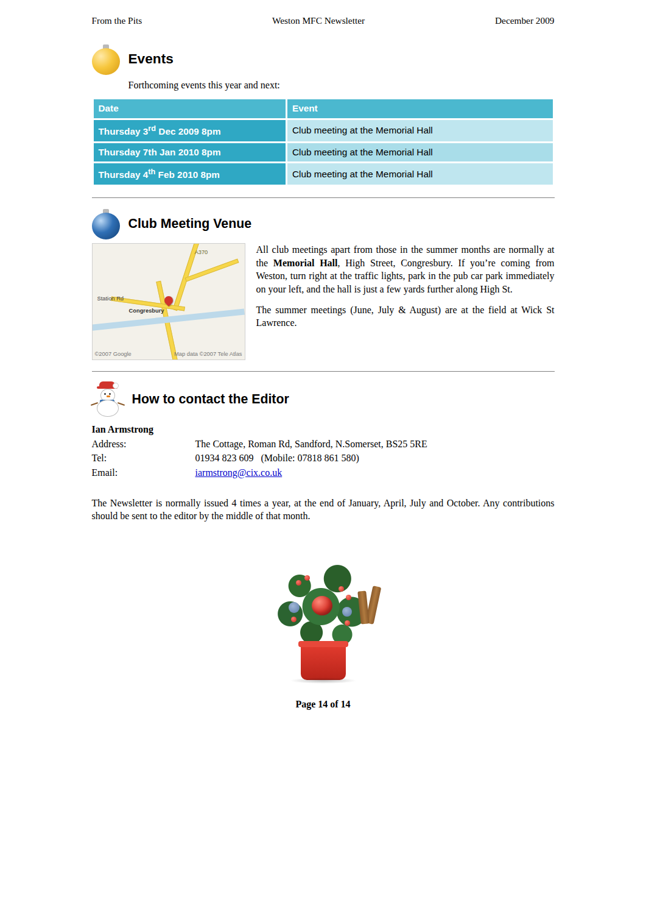From the Pits
Weston MFC Newsletter
December 2009
Events
Forthcoming events this year and next:
| Date | Event |
| --- | --- |
| Thursday 3 rd Dec 2009 8pm | Club meeting at the Memorial Hall |
| Thursday 7th Jan 2010 8pm | Club meeting at the Memorial Hall |
| Thursday 4 th Feb 2010 8pm | Club meeting at the Memorial Hall |
Club Meeting Venue
Congresbury
A370
Station Rd
©2007 Google
Map data ©2007 Tele Atlas
All club meetings apart from those in the summer months are normally at the Memorial Hall, High Street, Congresbury. If you’re coming from Weston, turn right at the traffic lights, park in the pub car park immediately on your left, and the hall is just a few yards further along High St.
The summer meetings (June, July & August) are at the field at Wick St Lawrence.
How to contact the Editor
Ian Armstrong
| Address: | The Cottage, Roman Rd, Sandford, N.Somerset, BS25 5RE |
| Tel: | 01934 823 609 (Mobile: 07818 861 580) |
| Email: | iarmstrong@cix.co.uk |
The Newsletter is normally issued 4 times a year, at the end of January, April, July and October. Any contributions should be sent to the editor by the middle of that month.
Page 14 of 14